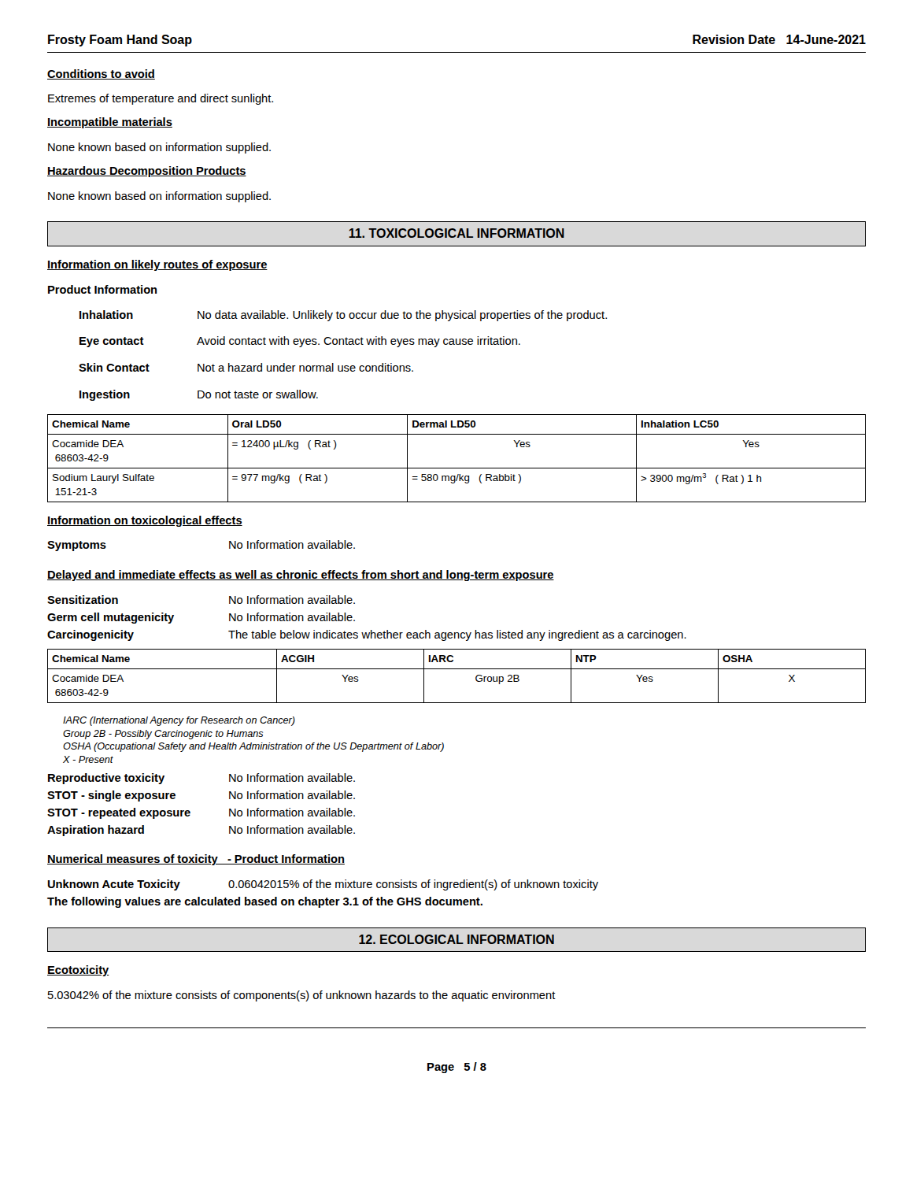Frosty Foam Hand Soap
Revision Date 14-June-2021
Conditions to avoid
Extremes of temperature and direct sunlight.
Incompatible materials
None known based on information supplied.
Hazardous Decomposition Products
None known based on information supplied.
11. TOXICOLOGICAL INFORMATION
Information on likely routes of exposure
Product Information
Inhalation
No data available. Unlikely to occur due to the physical properties of the product.
Eye contact
Avoid contact with eyes. Contact with eyes may cause irritation.
Skin Contact
Not a hazard under normal use conditions.
Ingestion
Do not taste or swallow.
| Chemical Name | Oral LD50 | Dermal LD50 | Inhalation LC50 |
| --- | --- | --- | --- |
| Cocamide DEA 68603-42-9 | = 12400 µL/kg ( Rat ) | Yes | Yes |
| Sodium Lauryl Sulfate 151-21-3 | = 977 mg/kg ( Rat ) | = 580 mg/kg ( Rabbit ) | > 3900 mg/m 3 ( Rat ) 1 h |
Information on toxicological effects
Symptoms
No Information available.
Delayed and immediate effects as well as chronic effects from short and long-term exposure
Sensitization
No Information available.
Germ cell mutagenicity
No Information available.
Carcinogenicity
The table below indicates whether each agency has listed any ingredient as a carcinogen.
| Chemical Name | ACGIH | IARC | NTP | OSHA |
| --- | --- | --- | --- | --- |
| Cocamide DEA 68603-42-9 | Yes | Group 2B | Yes | X |
IARC (International Agency for Research on Cancer)
Group 2B - Possibly Carcinogenic to Humans
OSHA (Occupational Safety and Health Administration of the US Department of Labor)
X - Present
Reproductive toxicity
No Information available.
STOT - single exposure
No Information available.
STOT - repeated exposure
No Information available.
Aspiration hazard
No Information available.
Numerical measures of toxicity - Product Information
Unknown Acute Toxicity
0.06042015% of the mixture consists of ingredient(s) of unknown toxicity
The following values are calculated based on chapter 3.1 of the GHS document.
12. ECOLOGICAL INFORMATION
Ecotoxicity
5.03042% of the mixture consists of components(s) of unknown hazards to the aquatic environment
Page 5 / 8